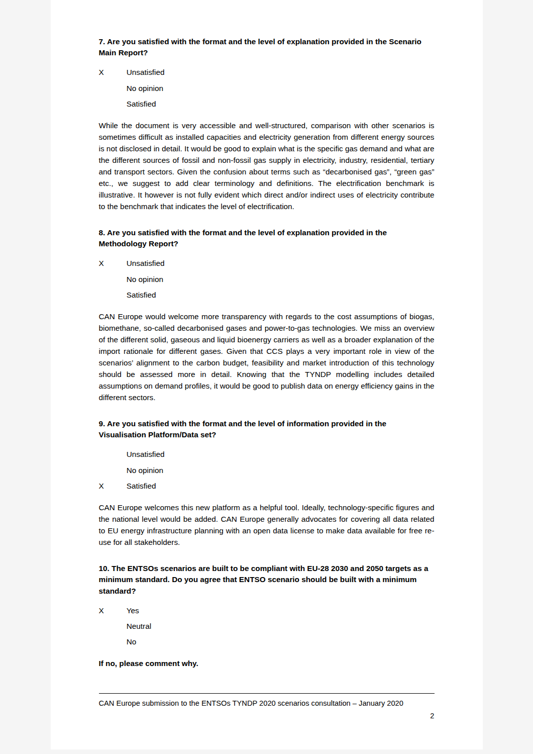7. Are you satisfied with the format and the level of explanation provided in the Scenario Main Report?
XUnsatisfied
No opinion
Satisfied
While the document is very accessible and well-structured, comparison with other scenarios is sometimes difficult as installed capacities and electricity generation from different energy sources is not disclosed in detail. It would be good to explain what is the specific gas demand and what are the different sources of fossil and non-fossil gas supply in electricity, industry, residential, tertiary and transport sectors. Given the confusion about terms such as “decarbonised gas”, “green gas” etc., we suggest to add clear terminology and definitions. The electrification benchmark is illustrative. It however is not fully evident which direct and/or indirect uses of electricity contribute to the benchmark that indicates the level of electrification.
8. Are you satisfied with the format and the level of explanation provided in the Methodology Report?
XUnsatisfied
No opinion
Satisfied
CAN Europe would welcome more transparency with regards to the cost assumptions of biogas, biomethane, so-called decarbonised gases and power-to-gas technologies. We miss an overview of the different solid, gaseous and liquid bioenergy carriers as well as a broader explanation of the import rationale for different gases. Given that CCS plays a very important role in view of the scenarios’ alignment to the carbon budget, feasibility and market introduction of this technology should be assessed more in detail. Knowing that the TYNDP modelling includes detailed assumptions on demand profiles, it would be good to publish data on energy efficiency gains in the different sectors.
9. Are you satisfied with the format and the level of information provided in the Visualisation Platform/Data set?
Unsatisfied
No opinion
XSatisfied
CAN Europe welcomes this new platform as a helpful tool. Ideally, technology-specific figures and the national level would be added. CAN Europe generally advocates for covering all data related to EU energy infrastructure planning with an open data license to make data available for free re-use for all stakeholders.
10. The ENTSOs scenarios are built to be compliant with EU-28 2030 and 2050 targets as a minimum standard. Do you agree that ENTSO scenario should be built with a minimum standard?
XYes
Neutral
No
If no, please comment why.
CAN Europe submission to the ENTSOs TYNDP 2020 scenarios consultation – January 2020
2